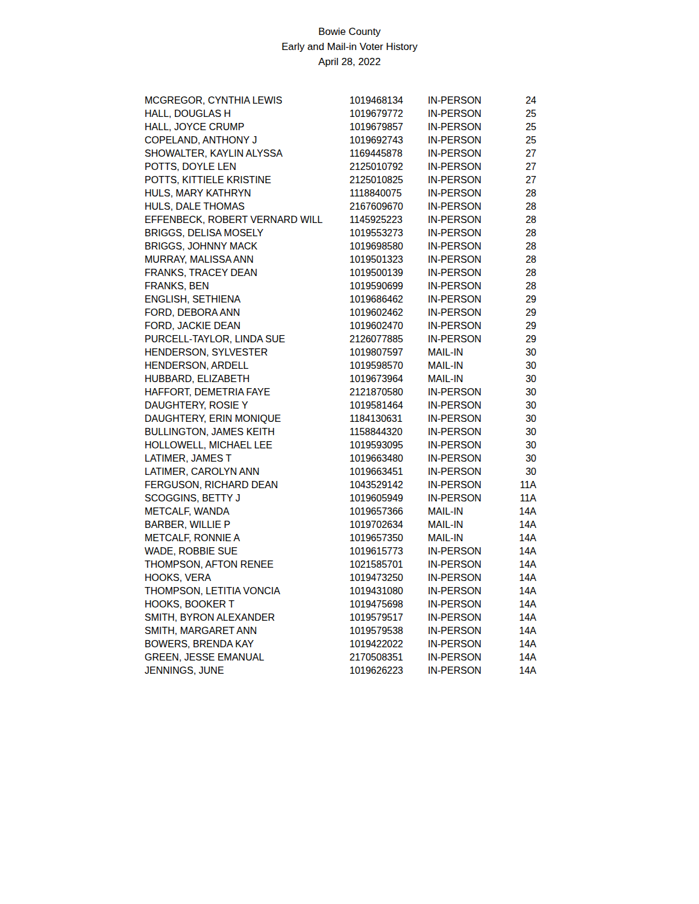Bowie County
Early and Mail-in Voter History
April 28, 2022
| MCGREGOR, CYNTHIA LEWIS | 1019468134 | IN-PERSON | 24 |
| HALL, DOUGLAS H | 1019679772 | IN-PERSON | 25 |
| HALL, JOYCE CRUMP | 1019679857 | IN-PERSON | 25 |
| COPELAND, ANTHONY J | 1019692743 | IN-PERSON | 25 |
| SHOWALTER, KAYLIN ALYSSA | 1169445878 | IN-PERSON | 27 |
| POTTS, DOYLE LEN | 2125010792 | IN-PERSON | 27 |
| POTTS, KITTIELE KRISTINE | 2125010825 | IN-PERSON | 27 |
| HULS, MARY KATHRYN | 1118840075 | IN-PERSON | 28 |
| HULS, DALE THOMAS | 2167609670 | IN-PERSON | 28 |
| EFFENBECK, ROBERT VERNARD WILL | 1145925223 | IN-PERSON | 28 |
| BRIGGS, DELISA MOSELY | 1019553273 | IN-PERSON | 28 |
| BRIGGS, JOHNNY MACK | 1019698580 | IN-PERSON | 28 |
| MURRAY, MALISSA ANN | 1019501323 | IN-PERSON | 28 |
| FRANKS, TRACEY DEAN | 1019500139 | IN-PERSON | 28 |
| FRANKS, BEN | 1019590699 | IN-PERSON | 28 |
| ENGLISH, SETHIENA | 1019686462 | IN-PERSON | 29 |
| FORD, DEBORA ANN | 1019602462 | IN-PERSON | 29 |
| FORD, JACKIE DEAN | 1019602470 | IN-PERSON | 29 |
| PURCELL-TAYLOR, LINDA SUE | 2126077885 | IN-PERSON | 29 |
| HENDERSON, SYLVESTER | 1019807597 | MAIL-IN | 30 |
| HENDERSON, ARDELL | 1019598570 | MAIL-IN | 30 |
| HUBBARD, ELIZABETH | 1019673964 | MAIL-IN | 30 |
| HAFFORT, DEMETRIA FAYE | 2121870580 | IN-PERSON | 30 |
| DAUGHTERY, ROSIE Y | 1019581464 | IN-PERSON | 30 |
| DAUGHTERY, ERIN MONIQUE | 1184130631 | IN-PERSON | 30 |
| BULLINGTON, JAMES KEITH | 1158844320 | IN-PERSON | 30 |
| HOLLOWELL, MICHAEL LEE | 1019593095 | IN-PERSON | 30 |
| LATIMER, JAMES T | 1019663480 | IN-PERSON | 30 |
| LATIMER, CAROLYN ANN | 1019663451 | IN-PERSON | 30 |
| FERGUSON, RICHARD DEAN | 1043529142 | IN-PERSON | 11A |
| SCOGGINS, BETTY J | 1019605949 | IN-PERSON | 11A |
| METCALF, WANDA | 1019657366 | MAIL-IN | 14A |
| BARBER, WILLIE P | 1019702634 | MAIL-IN | 14A |
| METCALF, RONNIE A | 1019657350 | MAIL-IN | 14A |
| WADE, ROBBIE SUE | 1019615773 | IN-PERSON | 14A |
| THOMPSON, AFTON RENEE | 1021585701 | IN-PERSON | 14A |
| HOOKS, VERA | 1019473250 | IN-PERSON | 14A |
| THOMPSON, LETITIA VONCIA | 1019431080 | IN-PERSON | 14A |
| HOOKS, BOOKER T | 1019475698 | IN-PERSON | 14A |
| SMITH, BYRON ALEXANDER | 1019579517 | IN-PERSON | 14A |
| SMITH, MARGARET ANN | 1019579538 | IN-PERSON | 14A |
| BOWERS, BRENDA KAY | 1019422022 | IN-PERSON | 14A |
| GREEN, JESSE EMANUAL | 2170508351 | IN-PERSON | 14A |
| JENNINGS, JUNE | 1019626223 | IN-PERSON | 14A |